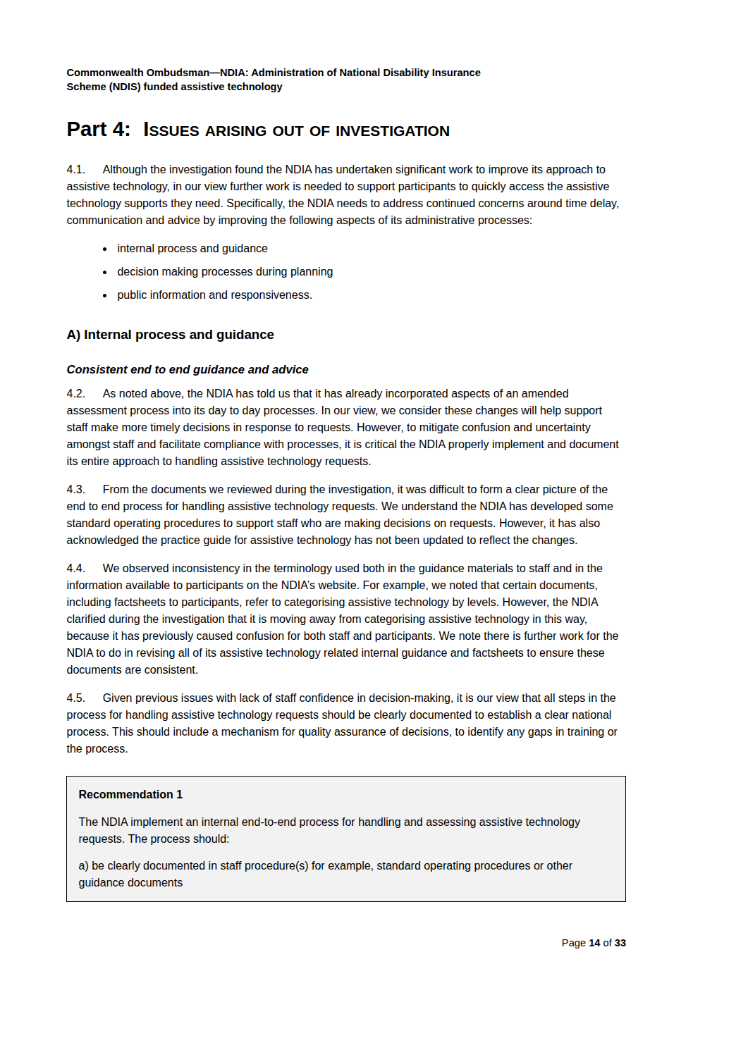Commonwealth Ombudsman—NDIA: Administration of National Disability Insurance
Scheme (NDIS) funded assistive technology
Part 4: Issues arising out of investigation
4.1. Although the investigation found the NDIA has undertaken significant work to improve its approach to assistive technology, in our view further work is needed to support participants to quickly access the assistive technology supports they need. Specifically, the NDIA needs to address continued concerns around time delay, communication and advice by improving the following aspects of its administrative processes:
internal process and guidance
decision making processes during planning
public information and responsiveness.
A) Internal process and guidance
Consistent end to end guidance and advice
4.2. As noted above, the NDIA has told us that it has already incorporated aspects of an amended assessment process into its day to day processes. In our view, we consider these changes will help support staff make more timely decisions in response to requests. However, to mitigate confusion and uncertainty amongst staff and facilitate compliance with processes, it is critical the NDIA properly implement and document its entire approach to handling assistive technology requests.
4.3. From the documents we reviewed during the investigation, it was difficult to form a clear picture of the end to end process for handling assistive technology requests. We understand the NDIA has developed some standard operating procedures to support staff who are making decisions on requests. However, it has also acknowledged the practice guide for assistive technology has not been updated to reflect the changes.
4.4. We observed inconsistency in the terminology used both in the guidance materials to staff and in the information available to participants on the NDIA’s website. For example, we noted that certain documents, including factsheets to participants, refer to categorising assistive technology by levels. However, the NDIA clarified during the investigation that it is moving away from categorising assistive technology in this way, because it has previously caused confusion for both staff and participants. We note there is further work for the NDIA to do in revising all of its assistive technology related internal guidance and factsheets to ensure these documents are consistent.
4.5. Given previous issues with lack of staff confidence in decision-making, it is our view that all steps in the process for handling assistive technology requests should be clearly documented to establish a clear national process. This should include a mechanism for quality assurance of decisions, to identify any gaps in training or the process.
Recommendation 1
The NDIA implement an internal end-to-end process for handling and assessing assistive technology requests. The process should:
a) be clearly documented in staff procedure(s) for example, standard operating procedures or other guidance documents
Page 14 of 33